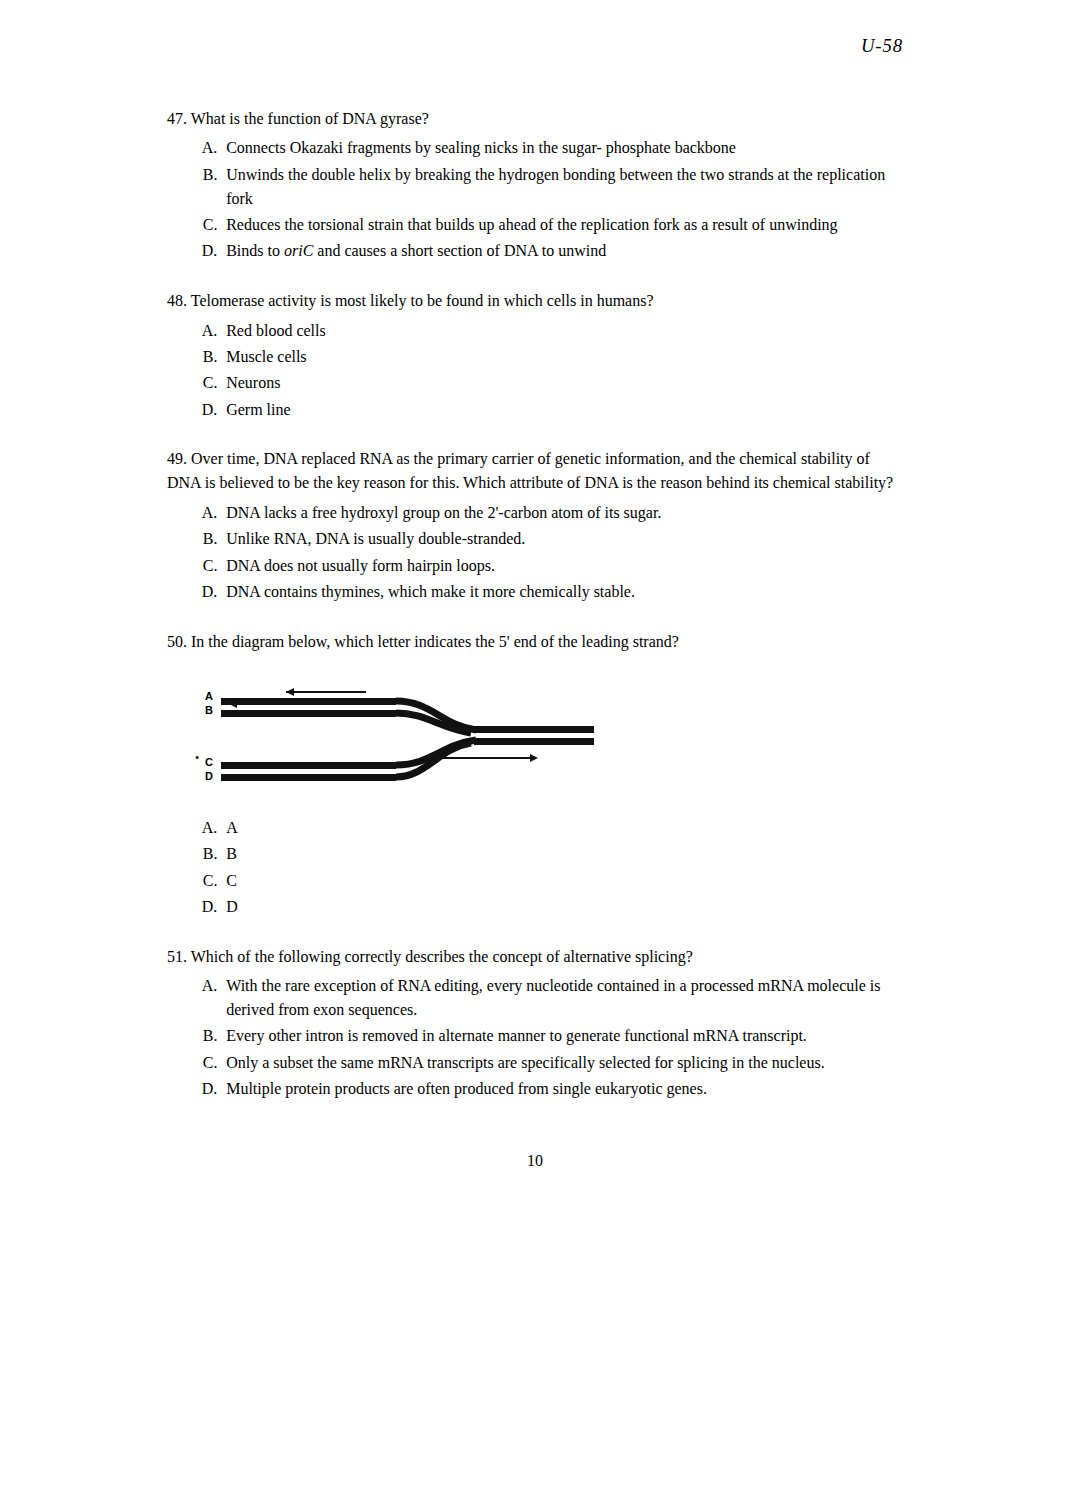U-58
47. What is the function of DNA gyrase?
Connects Okazaki fragments by sealing nicks in the sugar- phosphate backbone
Unwinds the double helix by breaking the hydrogen bonding between the two strands at the replication fork
Reduces the torsional strain that builds up ahead of the replication fork as a result of unwinding
Binds to oriC and causes a short section of DNA to unwind
48. Telomerase activity is most likely to be found in which cells in humans?
Red blood cells
Muscle cells
Neurons
Germ line
49. Over time, DNA replaced RNA as the primary carrier of genetic information, and the chemical stability of DNA is believed to be the key reason for this. Which attribute of DNA is the reason behind its chemical stability?
DNA lacks a free hydroxyl group on the 2'-carbon atom of its sugar.
Unlike RNA, DNA is usually double-stranded.
DNA does not usually form hairpin loops.
DNA contains thymines, which make it more chemically stable.
50. In the diagram below, which letter indicates the 5' end of the leading strand?
A B C D •
A
B
C
D
51. Which of the following correctly describes the concept of alternative splicing?
With the rare exception of RNA editing, every nucleotide contained in a processed mRNA molecule is derived from exon sequences.
Every other intron is removed in alternate manner to generate functional mRNA transcript.
Only a subset the same mRNA transcripts are specifically selected for splicing in the nucleus.
Multiple protein products are often produced from single eukaryotic genes.
10